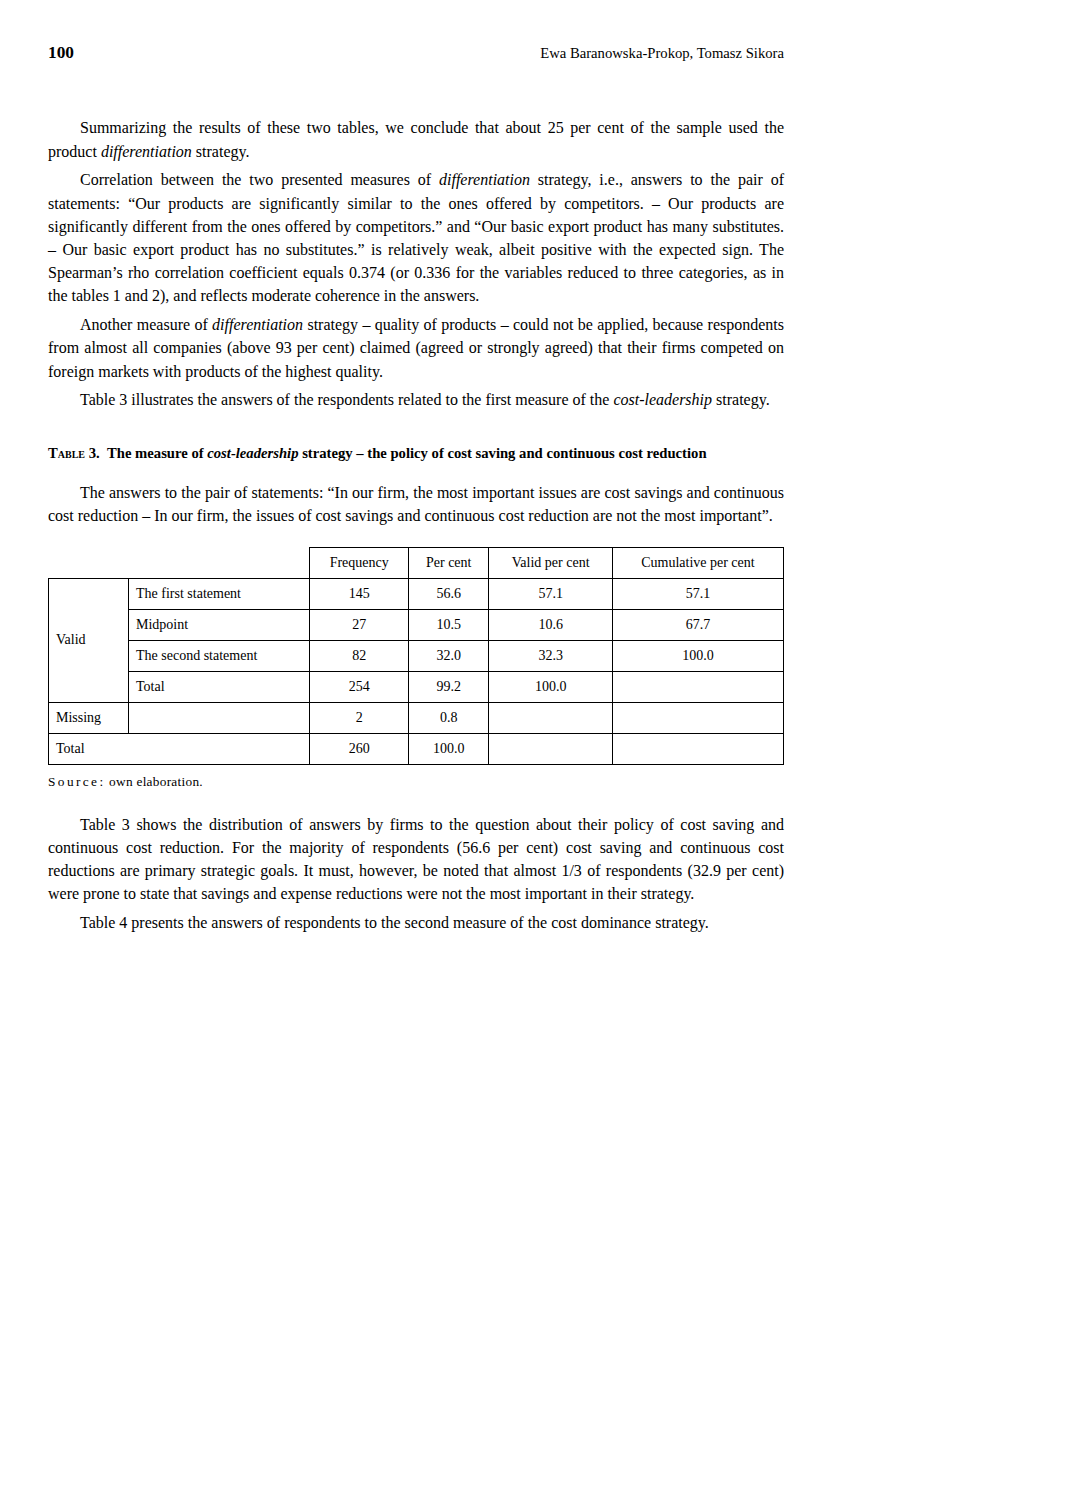100 Ewa Baranowska-Prokop, Tomasz Sikora
Summarizing the results of these two tables, we conclude that about 25 per cent of the sample used the product differentiation strategy.
Correlation between the two presented measures of differentiation strategy, i.e., answers to the pair of statements: “Our products are significantly similar to the ones offered by competitors. – Our products are significantly different from the ones offered by competitors.” and “Our basic export product has many substitutes. – Our basic export product has no substitutes.” is relatively weak, albeit positive with the expected sign. The Spearman’s rho correlation coefficient equals 0.374 (or 0.336 for the variables reduced to three categories, as in the tables 1 and 2), and reflects moderate coherence in the answers.
Another measure of differentiation strategy – quality of products – could not be applied, because respondents from almost all companies (above 93 per cent) claimed (agreed or strongly agreed) that their firms competed on foreign markets with products of the highest quality.
Table 3 illustrates the answers of the respondents related to the first measure of the cost-leadership strategy.
Table 3. The measure of cost-leadership strategy – the policy of cost saving and continuous cost reduction
The answers to the pair of statements: “In our firm, the most important issues are cost savings and continuous cost reduction – In our firm, the issues of cost savings and continuous cost reduction are not the most important”.
| | Frequency | Per cent | Valid per cent | Cumulative per cent |
| --- | --- | --- | --- | --- |
| Valid | The first statement | 145 | 56.6 | 57.1 | 57.1 |
| Midpoint | 27 | 10.5 | 10.6 | 67.7 |
| The second statement | 82 | 32.0 | 32.3 | 100.0 |
| Total | 254 | 99.2 | 100.0 | |
| Missing | | 2 | 0.8 | | |
| Total | 260 | 100.0 | | |
Source: own elaboration.
Table 3 shows the distribution of answers by firms to the question about their policy of cost saving and continuous cost reduction. For the majority of respondents (56.6 per cent) cost saving and continuous cost reductions are primary strategic goals. It must, however, be noted that almost 1/3 of respondents (32.9 per cent) were prone to state that savings and expense reductions were not the most important in their strategy.
Table 4 presents the answers of respondents to the second measure of the cost dominance strategy.